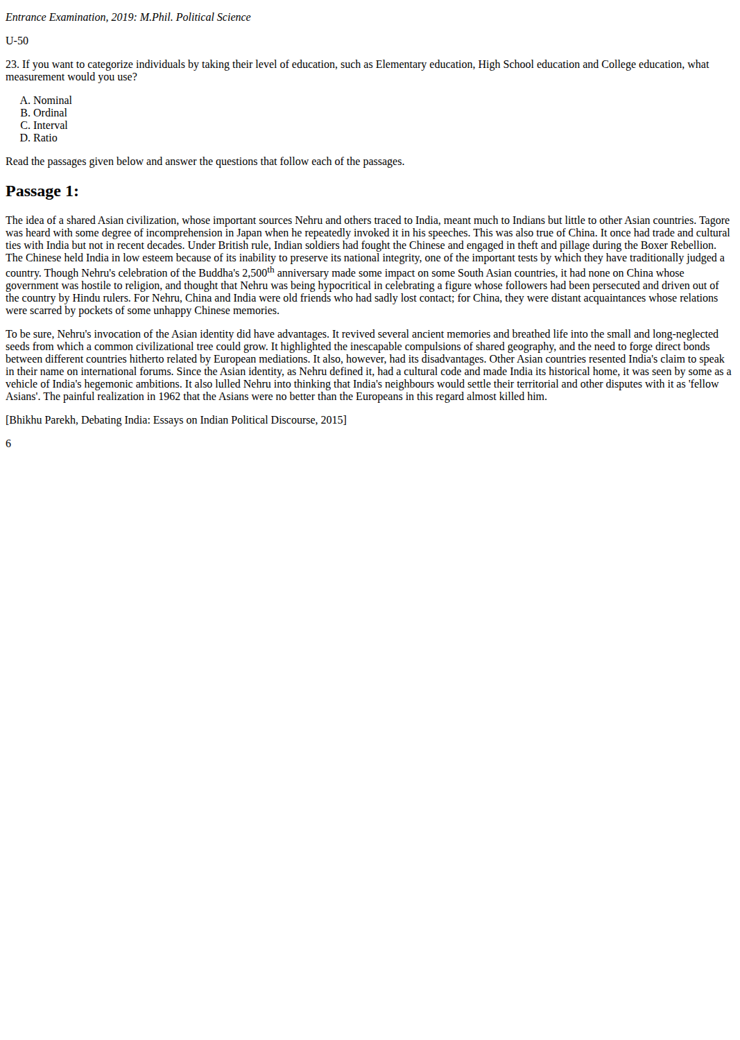Entrance Examination, 2019: M.Phil. Political Science
U-50
23. If you want to categorize individuals by taking their level of education, such as Elementary education, High School education and College education, what measurement would you use?
Nominal
Ordinal
Interval
Ratio
Read the passages given below and answer the questions that follow each of the passages.
Passage 1:
The idea of a shared Asian civilization, whose important sources Nehru and others traced to India, meant much to Indians but little to other Asian countries. Tagore was heard with some degree of incomprehension in Japan when he repeatedly invoked it in his speeches. This was also true of China. It once had trade and cultural ties with India but not in recent decades. Under British rule, Indian soldiers had fought the Chinese and engaged in theft and pillage during the Boxer Rebellion. The Chinese held India in low esteem because of its inability to preserve its national integrity, one of the important tests by which they have traditionally judged a country. Though Nehru's celebration of the Buddha's 2,500th anniversary made some impact on some South Asian countries, it had none on China whose government was hostile to religion, and thought that Nehru was being hypocritical in celebrating a figure whose followers had been persecuted and driven out of the country by Hindu rulers. For Nehru, China and India were old friends who had sadly lost contact; for China, they were distant acquaintances whose relations were scarred by pockets of some unhappy Chinese memories.
To be sure, Nehru's invocation of the Asian identity did have advantages. It revived several ancient memories and breathed life into the small and long-neglected seeds from which a common civilizational tree could grow. It highlighted the inescapable compulsions of shared geography, and the need to forge direct bonds between different countries hitherto related by European mediations. It also, however, had its disadvantages. Other Asian countries resented India's claim to speak in their name on international forums. Since the Asian identity, as Nehru defined it, had a cultural code and made India its historical home, it was seen by some as a vehicle of India's hegemonic ambitions. It also lulled Nehru into thinking that India's neighbours would settle their territorial and other disputes with it as 'fellow Asians'. The painful realization in 1962 that the Asians were no better than the Europeans in this regard almost killed him.
[Bhikhu Parekh, Debating India: Essays on Indian Political Discourse, 2015]
6